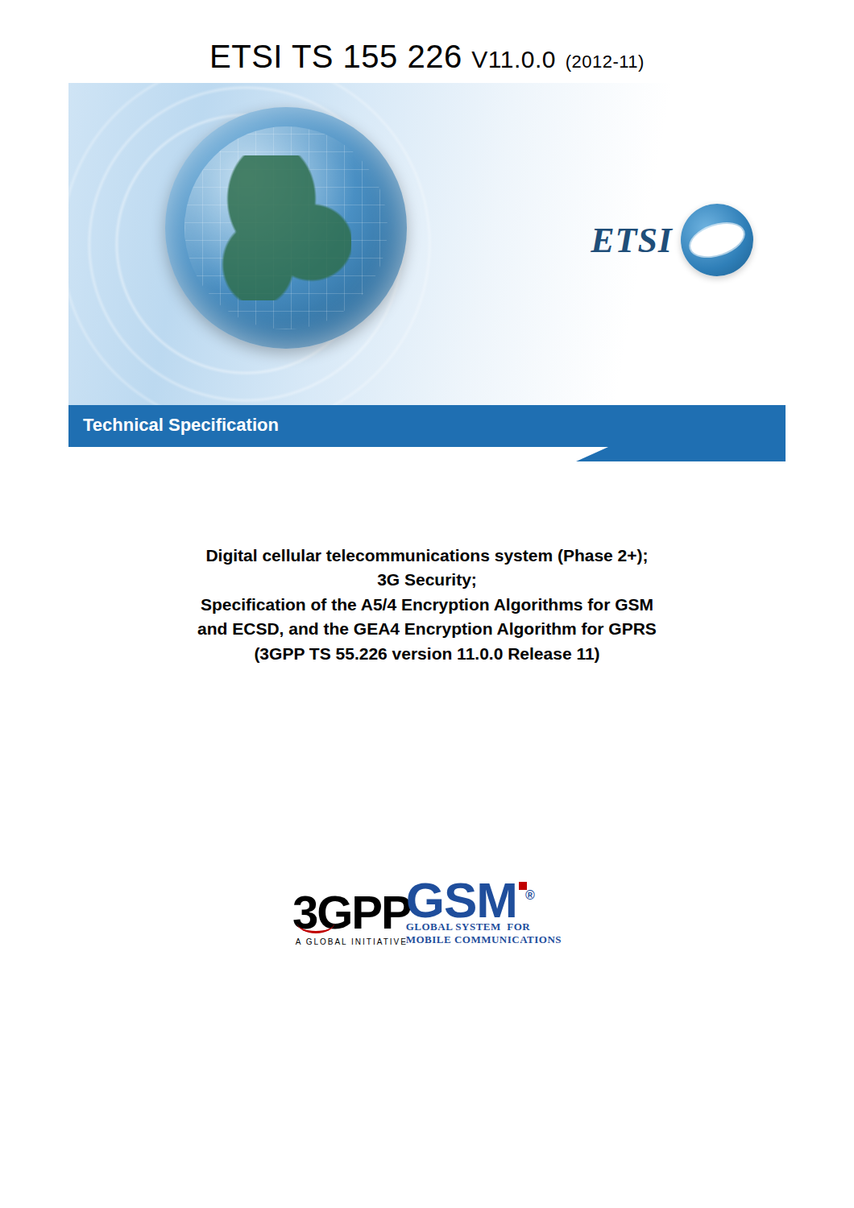ETSI TS 155 226 V11.0.0 (2012-11)
ETSI
Technical Specification
Digital cellular telecommunications system (Phase 2+);
3G Security;
Specification of the A5/4 Encryption Algorithms for GSM
and ECSD, and the GEA4 Encryption Algorithm for GPRS
(3GPP TS 55.226 version 11.0.0 Release 11)
3GPP
A GLOBAL INITIATIVE
GSM ®
GLOBAL SYSTEM FOR MOBILE COMMUNICATIONS